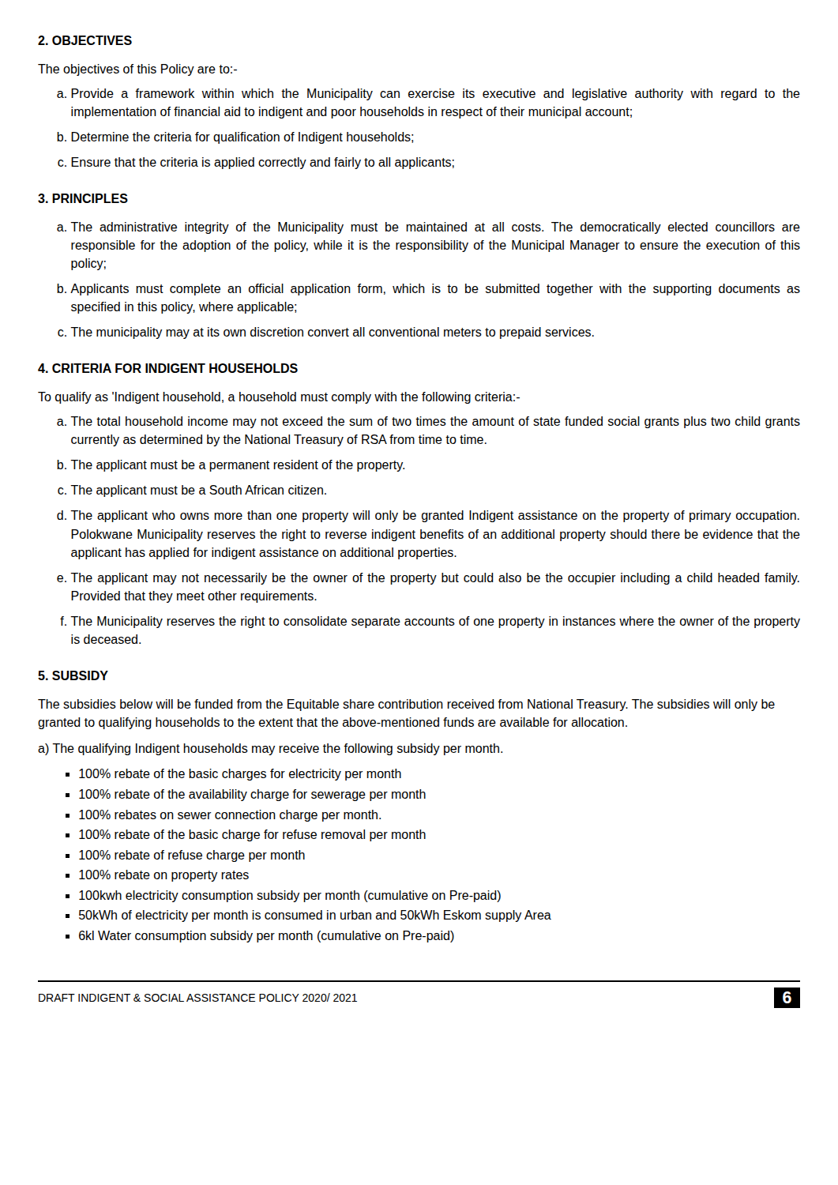2. OBJECTIVES
The objectives of this Policy are to:-
Provide a framework within which the Municipality can exercise its executive and legislative authority with regard to the implementation of financial aid to indigent and poor households in respect of their municipal account;
Determine the criteria for qualification of Indigent households;
Ensure that the criteria is applied correctly and fairly to all applicants;
3. PRINCIPLES
The administrative integrity of the Municipality must be maintained at all costs. The democratically elected councillors are responsible for the adoption of the policy, while it is the responsibility of the Municipal Manager to ensure the execution of this policy;
Applicants must complete an official application form, which is to be submitted together with the supporting documents as specified in this policy, where applicable;
The municipality may at its own discretion convert all conventional meters to prepaid services.
4. CRITERIA FOR INDIGENT HOUSEHOLDS
To qualify as 'Indigent household, a household must comply with the following criteria:-
The total household income may not exceed the sum of two times the amount of state funded social grants plus two child grants currently as determined by the National Treasury of RSA from time to time.
The applicant must be a permanent resident of the property.
The applicant must be a South African citizen.
The applicant who owns more than one property will only be granted Indigent assistance on the property of primary occupation. Polokwane Municipality reserves the right to reverse indigent benefits of an additional property should there be evidence that the applicant has applied for indigent assistance on additional properties.
The applicant may not necessarily be the owner of the property but could also be the occupier including a child headed family. Provided that they meet other requirements.
The Municipality reserves the right to consolidate separate accounts of one property in instances where the owner of the property is deceased.
5. SUBSIDY
The subsidies below will be funded from the Equitable share contribution received from National Treasury. The subsidies will only be granted to qualifying households to the extent that the above-mentioned funds are available for allocation.
a) The qualifying Indigent households may receive the following subsidy per month.
100% rebate of the basic charges for electricity per month
100% rebate of the availability charge for sewerage per month
100% rebates on sewer connection charge per month.
100% rebate of the basic charge for refuse removal per month
100% rebate of refuse charge per month
100% rebate on property rates
100kwh electricity consumption subsidy per month (cumulative on Pre-paid)
50kWh of electricity per month is consumed in urban and 50kWh Eskom supply Area
6kl Water consumption subsidy per month (cumulative on Pre-paid)
DRAFT INDIGENT & SOCIAL ASSISTANCE POLICY 2020/ 2021 6